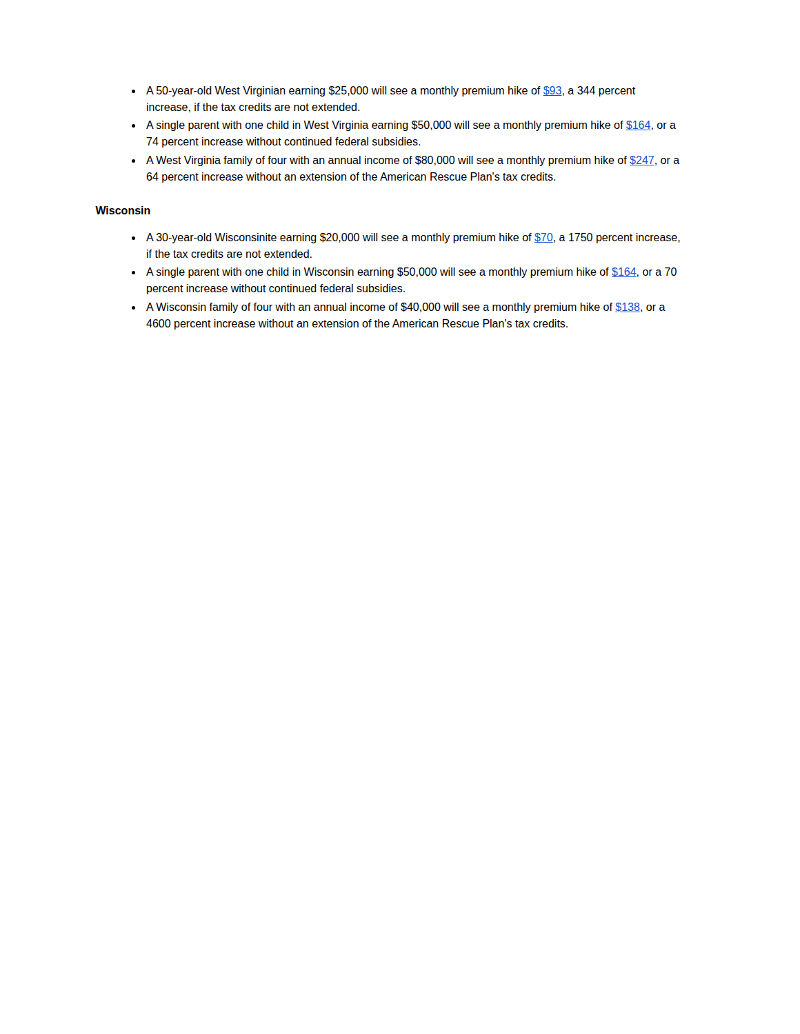A 50-year-old West Virginian earning $25,000 will see a monthly premium hike of $93, a 344 percent increase, if the tax credits are not extended.
A single parent with one child in West Virginia earning $50,000 will see a monthly premium hike of $164, or a 74 percent increase without continued federal subsidies.
A West Virginia family of four with an annual income of $80,000 will see a monthly premium hike of $247, or a 64 percent increase without an extension of the American Rescue Plan's tax credits.
Wisconsin
A 30-year-old Wisconsinite earning $20,000 will see a monthly premium hike of $70, a 1750 percent increase, if the tax credits are not extended.
A single parent with one child in Wisconsin earning $50,000 will see a monthly premium hike of $164, or a 70 percent increase without continued federal subsidies.
A Wisconsin family of four with an annual income of $40,000 will see a monthly premium hike of $138, or a 4600 percent increase without an extension of the American Rescue Plan's tax credits.